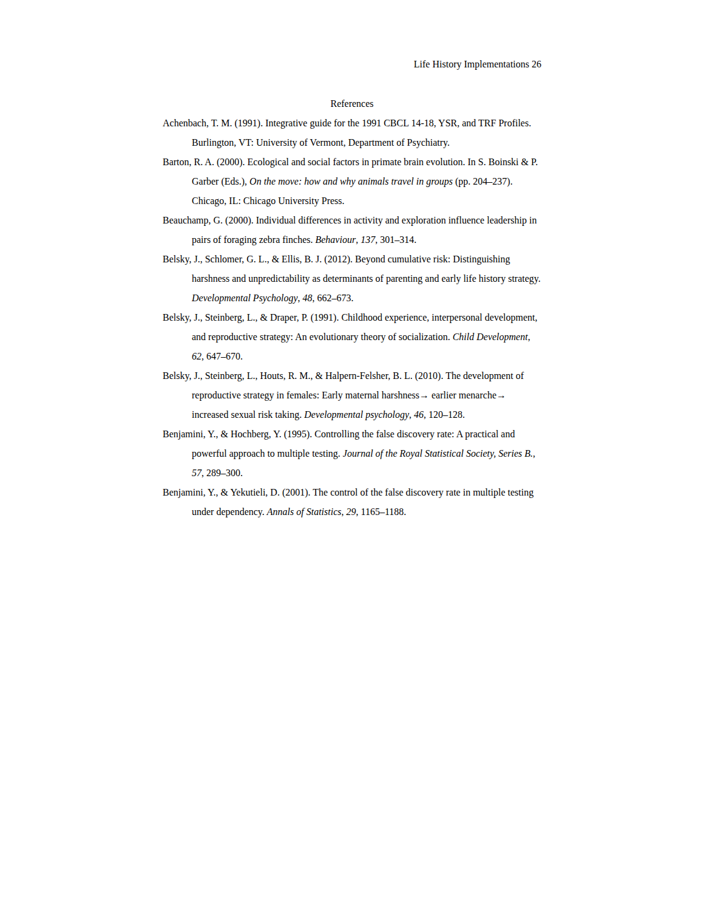Life History Implementations 26
References
Achenbach, T. M. (1991). Integrative guide for the 1991 CBCL 14-18, YSR, and TRF Profiles. Burlington, VT: University of Vermont, Department of Psychiatry.
Barton, R. A. (2000). Ecological and social factors in primate brain evolution. In S. Boinski & P. Garber (Eds.), On the move: how and why animals travel in groups (pp. 204–237). Chicago, IL: Chicago University Press.
Beauchamp, G. (2000). Individual differences in activity and exploration influence leadership in pairs of foraging zebra finches. Behaviour, 137, 301–314.
Belsky, J., Schlomer, G. L., & Ellis, B. J. (2012). Beyond cumulative risk: Distinguishing harshness and unpredictability as determinants of parenting and early life history strategy. Developmental Psychology, 48, 662–673.
Belsky, J., Steinberg, L., & Draper, P. (1991). Childhood experience, interpersonal development, and reproductive strategy: An evolutionary theory of socialization. Child Development, 62, 647–670.
Belsky, J., Steinberg, L., Houts, R. M., & Halpern-Felsher, B. L. (2010). The development of reproductive strategy in females: Early maternal harshness→ earlier menarche→ increased sexual risk taking. Developmental psychology, 46, 120–128.
Benjamini, Y., & Hochberg, Y. (1995). Controlling the false discovery rate: A practical and powerful approach to multiple testing. Journal of the Royal Statistical Society, Series B., 57, 289–300.
Benjamini, Y., & Yekutieli, D. (2001). The control of the false discovery rate in multiple testing under dependency. Annals of Statistics, 29, 1165–1188.